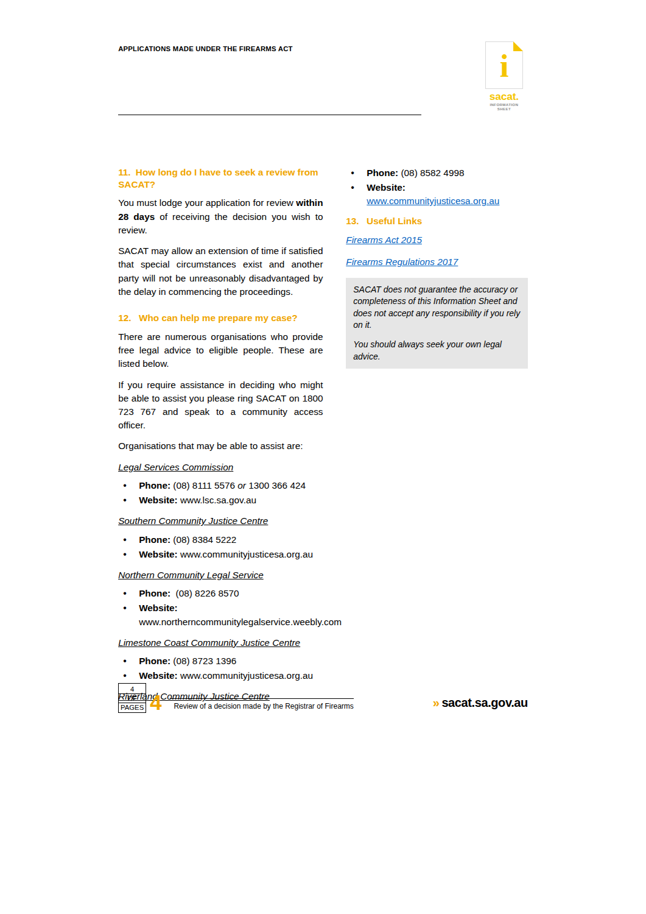Applications made under the Firearms Act
i
sacat.
INFORMATION
SHEET
11. How long do I have to seek a review from SACAT?
You must lodge your application for review within 28 days of receiving the decision you wish to review.
SACAT may allow an extension of time if satisfied that special circumstances exist and another party will not be unreasonably disadvantaged by the delay in commencing the proceedings.
12. Who can help me prepare my case?
There are numerous organisations who provide free legal advice to eligible people. These are listed below.
If you require assistance in deciding who might be able to assist you please ring SACAT on 1800 723 767 and speak to a community access officer.
Organisations that may be able to assist are:
Legal Services Commission
Phone: (08) 8111 5576 or 1300 366 424
Website: www.lsc.sa.gov.au
Southern Community Justice Centre
Phone: (08) 8384 5222
Website: www.communityjusticesa.org.au
Northern Community Legal Service
Phone: (08) 8226 8570
Website:
www.northerncommunitylegalservice.weebly.com
Limestone Coast Community Justice Centre
Phone: (08) 8723 1396
Website: www.communityjusticesa.org.au
Riverland Community Justice Centre
Phone: (08) 8582 4998
Website: www.communityjusticesa.org.au
13. Useful Links
Firearms Act 2015
Firearms Regulations 2017
SACAT does not guarantee the accuracy or completeness of this Information Sheet and does not accept any responsibility if you rely on it.
You should always seek your own legal advice.
4
OF
PAGES
4
Review of a decision made by the Registrar of Firearms
»sacat.sa.gov.au